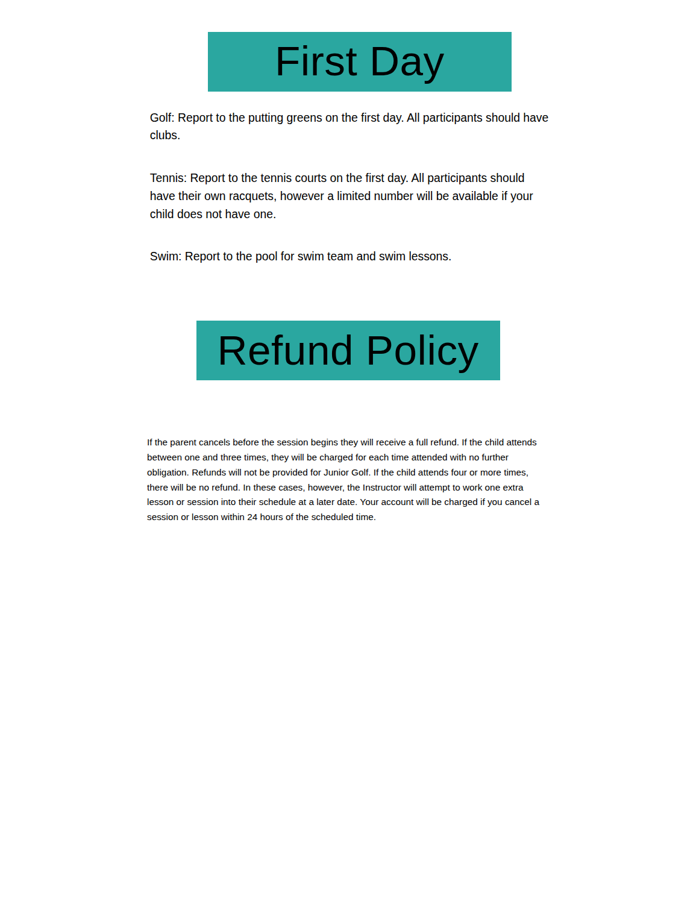First Day
Golf: Report to the putting greens on the first day. All participants should have clubs.
Tennis: Report to the tennis courts on the first day. All participants should have their own racquets, however a limited number will be available if your child does not have one.
Swim: Report to the pool for swim team and swim lessons.
Refund Policy
If the parent cancels before the session begins they will receive a full refund. If the child attends between one and three times, they will be charged for each time attended with no further obligation. Refunds will not be provided for Junior Golf. If the child attends four or more times, there will be no refund. In these cases, however, the Instructor will attempt to work one extra lesson or session into their schedule at a later date. Your account will be charged if you cancel a session or lesson within 24 hours of the scheduled time.